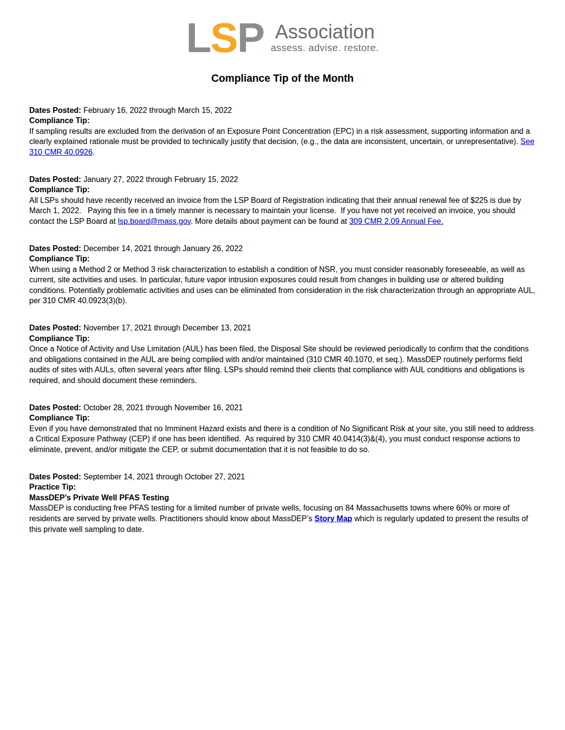| L S P | Association assess. advise. restore. |
Compliance Tip of the Month
Dates Posted: February 16, 2022 through March 15, 2022
Compliance Tip:
If sampling results are excluded from the derivation of an Exposure Point Concentration (EPC) in a risk assessment, supporting information and a clearly explained rationale must be provided to technically justify that decision, (e.g., the data are inconsistent, uncertain, or unrepresentative). See 310 CMR 40.0926.
Dates Posted: January 27, 2022 through February 15, 2022
Compliance Tip:
All LSPs should have recently received an invoice from the LSP Board of Registration indicating that their annual renewal fee of $225 is due by March 1, 2022. Paying this fee in a timely manner is necessary to maintain your license. If you have not yet received an invoice, you should contact the LSP Board at lsp.board@mass.gov. More details about payment can be found at 309 CMR 2.09 Annual Fee.
Dates Posted: December 14, 2021 through January 26, 2022
Compliance Tip:
When using a Method 2 or Method 3 risk characterization to establish a condition of NSR, you must consider reasonably foreseeable, as well as current, site activities and uses. In particular, future vapor intrusion exposures could result from changes in building use or altered building conditions. Potentially problematic activities and uses can be eliminated from consideration in the risk characterization through an appropriate AUL, per 310 CMR 40.0923(3)(b).
Dates Posted: November 17, 2021 through December 13, 2021
Compliance Tip:
Once a Notice of Activity and Use Limitation (AUL) has been filed, the Disposal Site should be reviewed periodically to confirm that the conditions and obligations contained in the AUL are being complied with and/or maintained (310 CMR 40.1070, et seq.). MassDEP routinely performs field audits of sites with AULs, often several years after filing. LSPs should remind their clients that compliance with AUL conditions and obligations is required, and should document these reminders.
Dates Posted: October 28, 2021 through November 16, 2021
Compliance Tip:
Even if you have demonstrated that no Imminent Hazard exists and there is a condition of No Significant Risk at your site, you still need to address a Critical Exposure Pathway (CEP) if one has been identified. As required by 310 CMR 40.0414(3)&(4), you must conduct response actions to eliminate, prevent, and/or mitigate the CEP, or submit documentation that it is not feasible to do so.
Dates Posted: September 14, 2021 through October 27, 2021
Practice Tip:
MassDEP’s Private Well PFAS Testing
MassDEP is conducting free PFAS testing for a limited number of private wells, focusing on 84 Massachusetts towns where 60% or more of residents are served by private wells. Practitioners should know about MassDEP’s Story Map which is regularly updated to present the results of this private well sampling to date.